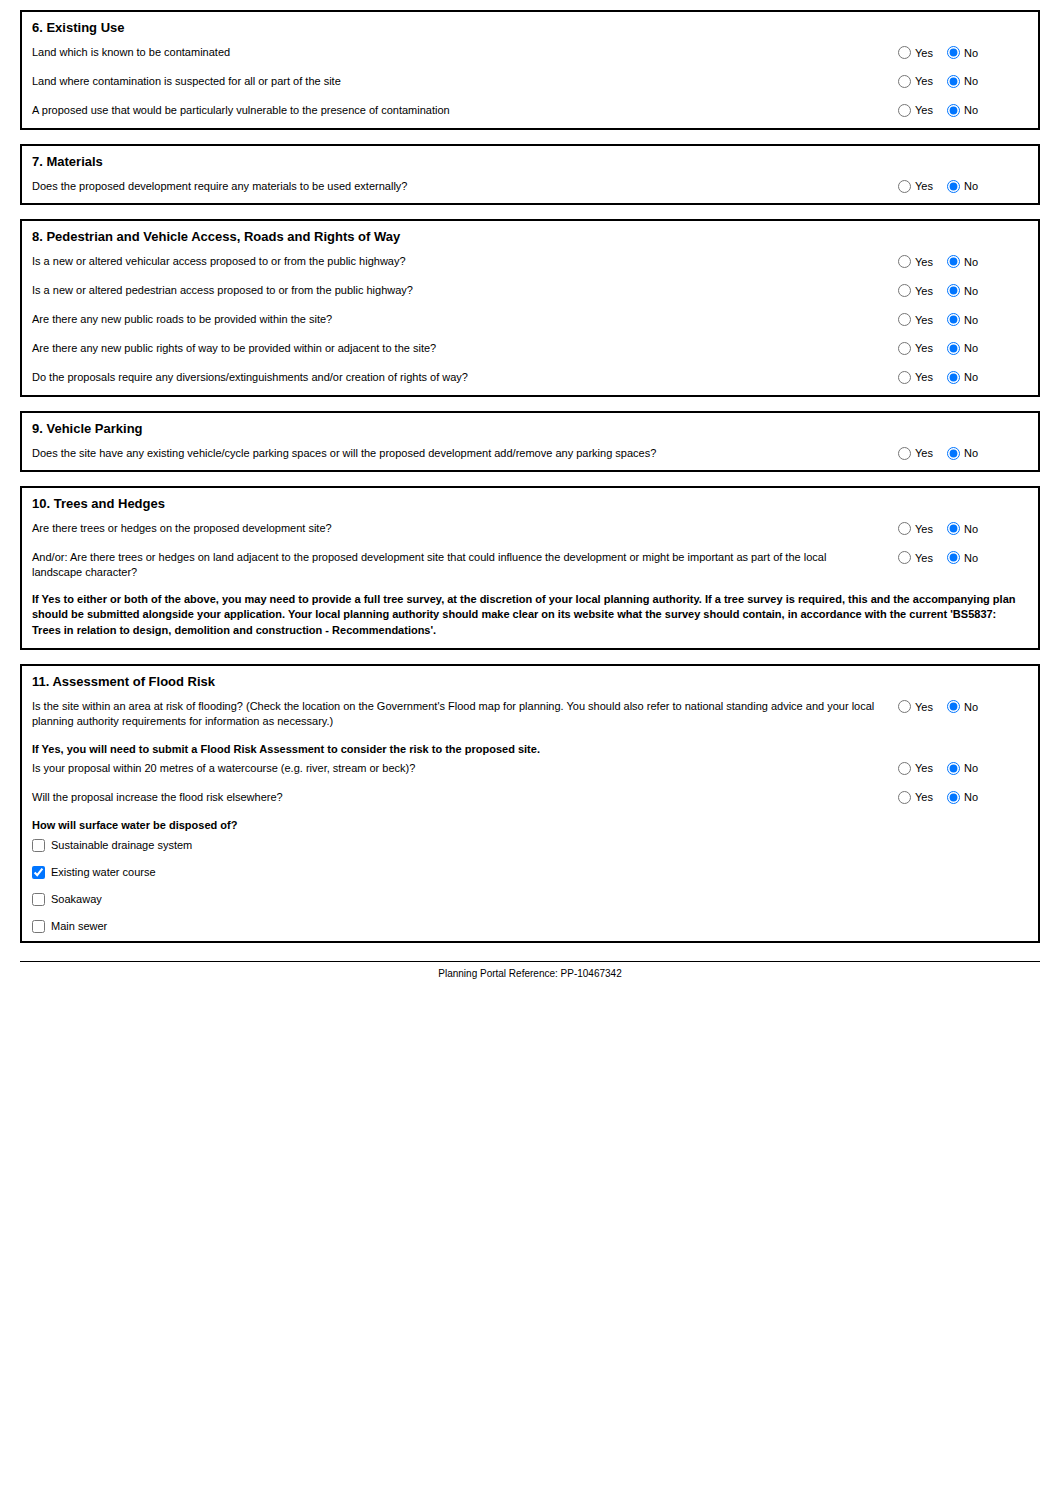6. Existing Use
Land which is known to be contaminated
Yes No
Land where contamination is suspected for all or part of the site
Yes No
A proposed use that would be particularly vulnerable to the presence of contamination
Yes No
7. Materials
Does the proposed development require any materials to be used externally?
Yes No
8. Pedestrian and Vehicle Access, Roads and Rights of Way
Is a new or altered vehicular access proposed to or from the public highway?
Yes No
Is a new or altered pedestrian access proposed to or from the public highway?
Yes No
Are there any new public roads to be provided within the site?
Yes No
Are there any new public rights of way to be provided within or adjacent to the site?
Yes No
Do the proposals require any diversions/extinguishments and/or creation of rights of way?
Yes No
9. Vehicle Parking
Does the site have any existing vehicle/cycle parking spaces or will the proposed development add/remove any parking spaces?
Yes No
10. Trees and Hedges
Are there trees or hedges on the proposed development site?
Yes No
And/or: Are there trees or hedges on land adjacent to the proposed development site that could influence the development or might be important as part of the local landscape character?
Yes No
If Yes to either or both of the above, you may need to provide a full tree survey, at the discretion of your local planning authority. If a tree survey is required, this and the accompanying plan should be submitted alongside your application. Your local planning authority should make clear on its website what the survey should contain, in accordance with the current 'BS5837: Trees in relation to design, demolition and construction - Recommendations'.
11. Assessment of Flood Risk
Is the site within an area at risk of flooding? (Check the location on the Government's Flood map for planning. You should also refer to national standing advice and your local planning authority requirements for information as necessary.)
Yes No
If Yes, you will need to submit a Flood Risk Assessment to consider the risk to the proposed site.
Is your proposal within 20 metres of a watercourse (e.g. river, stream or beck)?
Yes No
Will the proposal increase the flood risk elsewhere?
Yes No
How will surface water be disposed of?
Sustainable drainage system
Existing water course
Soakaway
Main sewer
Planning Portal Reference: PP-10467342